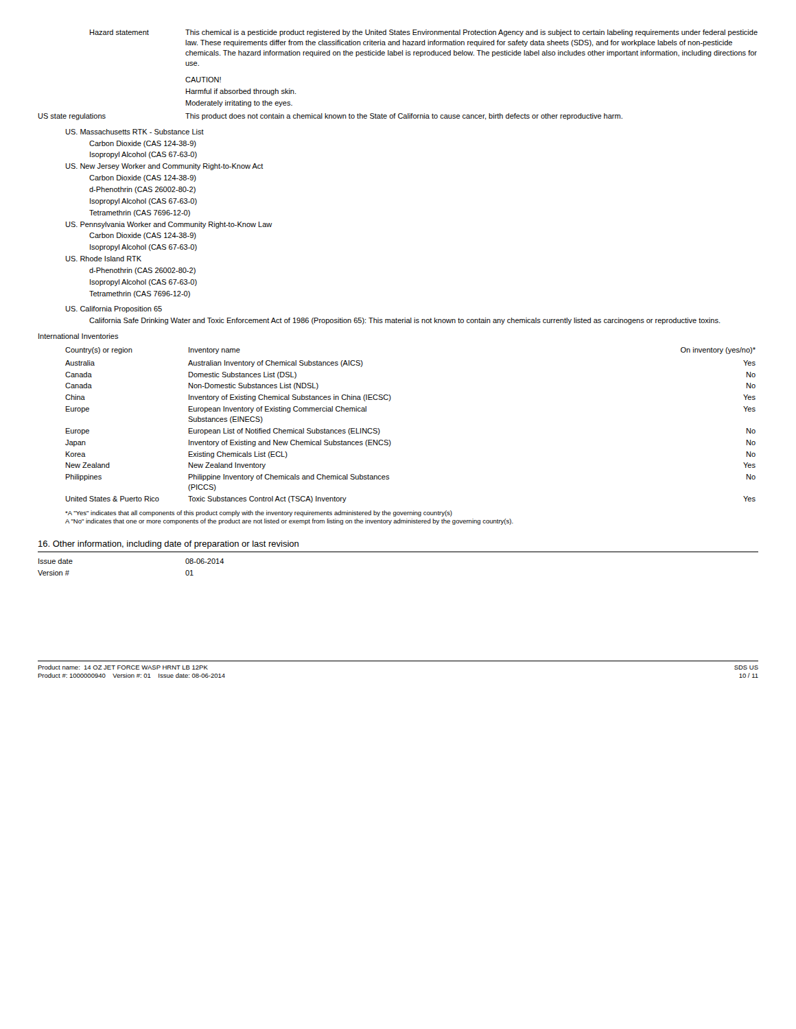Hazard statement
This chemical is a pesticide product registered by the United States Environmental Protection Agency and is subject to certain labeling requirements under federal pesticide law. These requirements differ from the classification criteria and hazard information required for safety data sheets (SDS), and for workplace labels of non-pesticide chemicals. The hazard information required on the pesticide label is reproduced below. The pesticide label also includes other important information, including directions for use.
CAUTION!
Harmful if absorbed through skin.
Moderately irritating to the eyes.
US state regulations
This product does not contain a chemical known to the State of California to cause cancer, birth defects or other reproductive harm.
US. Massachusetts RTK - Substance List
Carbon Dioxide (CAS 124-38-9)
Isopropyl Alcohol (CAS 67-63-0)
US. New Jersey Worker and Community Right-to-Know Act
Carbon Dioxide (CAS 124-38-9)
d-Phenothrin (CAS 26002-80-2)
Isopropyl Alcohol (CAS 67-63-0)
Tetramethrin (CAS 7696-12-0)
US. Pennsylvania Worker and Community Right-to-Know Law
Carbon Dioxide (CAS 124-38-9)
Isopropyl Alcohol (CAS 67-63-0)
US. Rhode Island RTK
d-Phenothrin (CAS 26002-80-2)
Isopropyl Alcohol (CAS 67-63-0)
Tetramethrin (CAS 7696-12-0)
US. California Proposition 65
California Safe Drinking Water and Toxic Enforcement Act of 1986 (Proposition 65): This material is not known to contain any chemicals currently listed as carcinogens or reproductive toxins.
International Inventories
| Country(s) or region | Inventory name | On inventory (yes/no)* |
| --- | --- | --- |
| Australia | Australian Inventory of Chemical Substances (AICS) | Yes |
| Canada | Domestic Substances List (DSL) | No |
| Canada | Non-Domestic Substances List (NDSL) | No |
| China | Inventory of Existing Chemical Substances in China (IECSC) | Yes |
| Europe | European Inventory of Existing Commercial Chemical Substances (EINECS) | Yes |
| Europe | European List of Notified Chemical Substances (ELINCS) | No |
| Japan | Inventory of Existing and New Chemical Substances (ENCS) | No |
| Korea | Existing Chemicals List (ECL) | No |
| New Zealand | New Zealand Inventory | Yes |
| Philippines | Philippine Inventory of Chemicals and Chemical Substances (PICCS) | No |
| United States & Puerto Rico | Toxic Substances Control Act (TSCA) Inventory | Yes |
*A "Yes" indicates that all components of this product comply with the inventory requirements administered by the governing country(s)
A "No" indicates that one or more components of the product are not listed or exempt from listing on the inventory administered by the governing country(s).
16. Other information, including date of preparation or last revision
Issue date
08-06-2014
Version #
01
Product name: 14 OZ JET FORCE WASP HRNT LB 12PK
Product #: 1000000940 Version #: 01 Issue date: 08-06-2014
SDS US
10 / 11